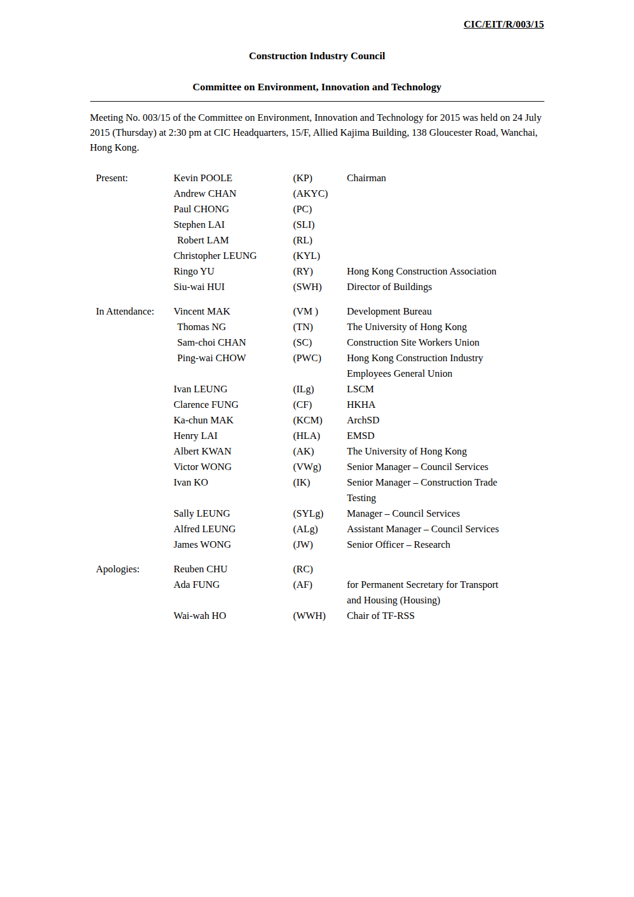CIC/EIT/R/003/15
Construction Industry Council
Committee on Environment, Innovation and Technology
Meeting No. 003/15 of the Committee on Environment, Innovation and Technology for 2015 was held on 24 July 2015 (Thursday) at 2:30 pm at CIC Headquarters, 15/F, Allied Kajima Building, 138 Gloucester Road, Wanchai, Hong Kong.
| Present: | Kevin POOLE | (KP) | Chairman |
| | Andrew CHAN | (AKYC) | |
| | Paul CHONG | (PC) | |
| | Stephen LAI | (SLI) | |
| | Robert LAM | (RL) | |
| | Christopher LEUNG | (KYL) | |
| | Ringo YU | (RY) | Hong Kong Construction Association |
| | Siu-wai HUI | (SWH) | Director of Buildings |
| In Attendance: | Vincent MAK | (VM ) | Development Bureau |
| | Thomas NG | (TN) | The University of Hong Kong |
| | Sam-choi CHAN | (SC) | Construction Site Workers Union |
| | Ping-wai CHOW | (PWC) | Hong Kong Construction Industry |
| | | | Employees General Union |
| | Ivan LEUNG | (ILg) | LSCM |
| | Clarence FUNG | (CF) | HKHA |
| | Ka-chun MAK | (KCM) | ArchSD |
| | Henry LAI | (HLA) | EMSD |
| | Albert KWAN | (AK) | The University of Hong Kong |
| | Victor WONG | (VWg) | Senior Manager – Council Services |
| | Ivan KO | (IK) | Senior Manager – Construction Trade |
| | | | Testing |
| | Sally LEUNG | (SYLg) | Manager – Council Services |
| | Alfred LEUNG | (ALg) | Assistant Manager – Council Services |
| | James WONG | (JW) | Senior Officer – Research |
| Apologies: | Reuben CHU | (RC) | |
| | Ada FUNG | (AF) | for Permanent Secretary for Transport |
| | | | and Housing (Housing) |
| | Wai-wah HO | (WWH) | Chair of TF-RSS |